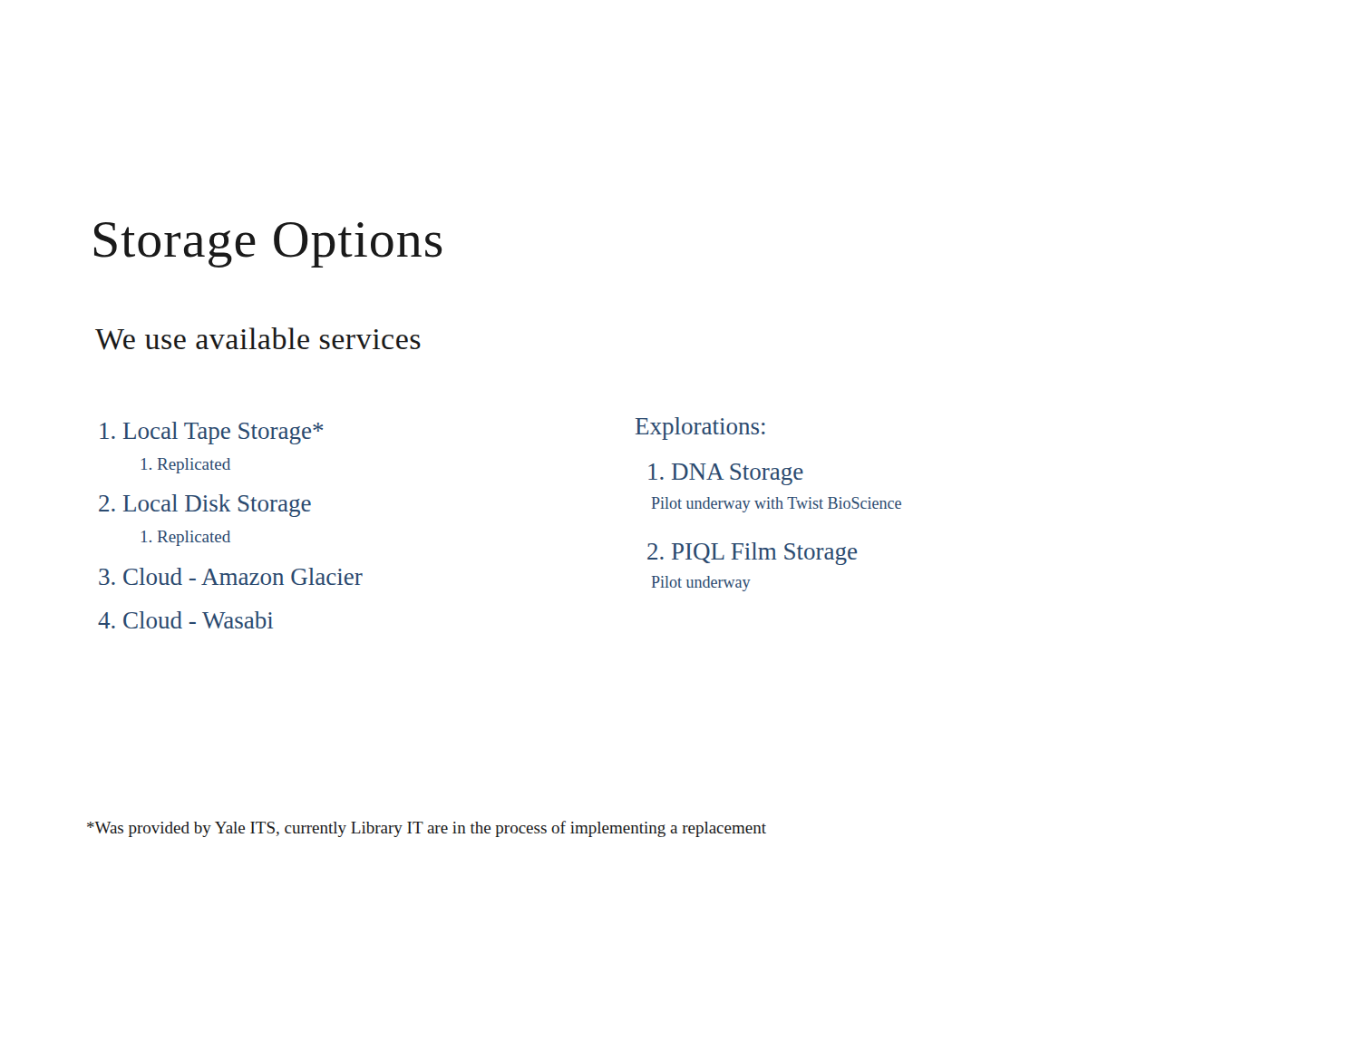Storage Options
We use available services
Local Tape Storage*
Replicated
Local Disk Storage
Replicated
Cloud - Amazon Glacier
Cloud - Wasabi
Explorations:
DNA Storage
Pilot underway with Twist BioScience
PIQL Film Storage
Pilot underway
*Was provided by Yale ITS, currently Library IT are in the process of implementing a replacement